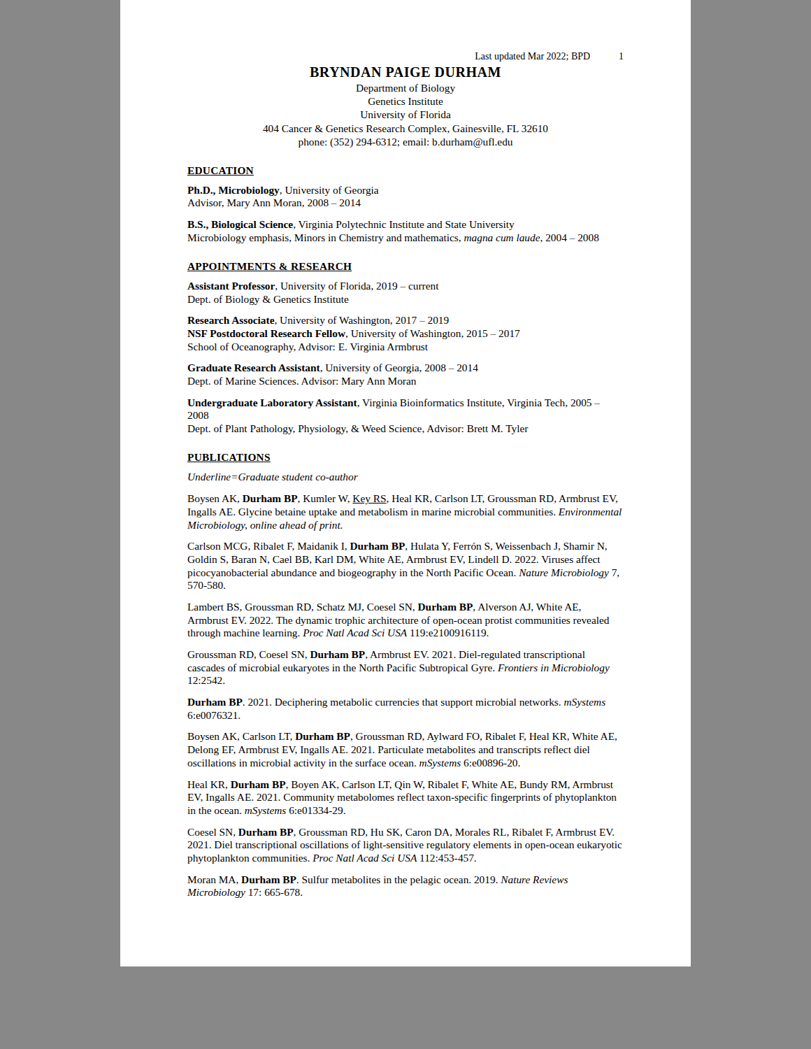Last updated Mar 2022; BPD 1
BRYNDAN PAIGE DURHAM
Department of Biology
Genetics Institute
University of Florida
404 Cancer & Genetics Research Complex, Gainesville, FL 32610
phone: (352) 294-6312; email: b.durham@ufl.edu
EDUCATION
Ph.D., Microbiology, University of Georgia
Advisor, Mary Ann Moran, 2008 – 2014
B.S., Biological Science, Virginia Polytechnic Institute and State University
Microbiology emphasis, Minors in Chemistry and mathematics, magna cum laude, 2004 – 2008
APPOINTMENTS & RESEARCH
Assistant Professor, University of Florida, 2019 – current
Dept. of Biology & Genetics Institute
Research Associate, University of Washington, 2017 – 2019
NSF Postdoctoral Research Fellow, University of Washington, 2015 – 2017
School of Oceanography, Advisor: E. Virginia Armbrust
Graduate Research Assistant, University of Georgia, 2008 – 2014
Dept. of Marine Sciences. Advisor: Mary Ann Moran
Undergraduate Laboratory Assistant, Virginia Bioinformatics Institute, Virginia Tech, 2005 – 2008
Dept. of Plant Pathology, Physiology, & Weed Science, Advisor: Brett M. Tyler
PUBLICATIONS
Underline=Graduate student co-author
Boysen AK, Durham BP, Kumler W, Key RS, Heal KR, Carlson LT, Groussman RD, Armbrust EV, Ingalls AE. Glycine betaine uptake and metabolism in marine microbial communities. Environmental Microbiology, online ahead of print.
Carlson MCG, Ribalet F, Maidanik I, Durham BP, Hulata Y, Ferrón S, Weissenbach J, Shamir N, Goldin S, Baran N, Cael BB, Karl DM, White AE, Armbrust EV, Lindell D. 2022. Viruses affect picocyanobacterial abundance and biogeography in the North Pacific Ocean. Nature Microbiology 7, 570-580.
Lambert BS, Groussman RD, Schatz MJ, Coesel SN, Durham BP, Alverson AJ, White AE, Armbrust EV. 2022. The dynamic trophic architecture of open-ocean protist communities revealed through machine learning. Proc Natl Acad Sci USA 119:e2100916119.
Groussman RD, Coesel SN, Durham BP, Armbrust EV. 2021. Diel-regulated transcriptional cascades of microbial eukaryotes in the North Pacific Subtropical Gyre. Frontiers in Microbiology 12:2542.
Durham BP. 2021. Deciphering metabolic currencies that support microbial networks. mSystems 6:e0076321.
Boysen AK, Carlson LT, Durham BP, Groussman RD, Aylward FO, Ribalet F, Heal KR, White AE, Delong EF, Armbrust EV, Ingalls AE. 2021. Particulate metabolites and transcripts reflect diel oscillations in microbial activity in the surface ocean. mSystems 6:e00896-20.
Heal KR, Durham BP, Boyen AK, Carlson LT, Qin W, Ribalet F, White AE, Bundy RM, Armbrust EV, Ingalls AE. 2021. Community metabolomes reflect taxon-specific fingerprints of phytoplankton in the ocean. mSystems 6:e01334-29.
Coesel SN, Durham BP, Groussman RD, Hu SK, Caron DA, Morales RL, Ribalet F, Armbrust EV. 2021. Diel transcriptional oscillations of light-sensitive regulatory elements in open-ocean eukaryotic phytoplankton communities. Proc Natl Acad Sci USA 112:453-457.
Moran MA, Durham BP. Sulfur metabolites in the pelagic ocean. 2019. Nature Reviews Microbiology 17: 665-678.